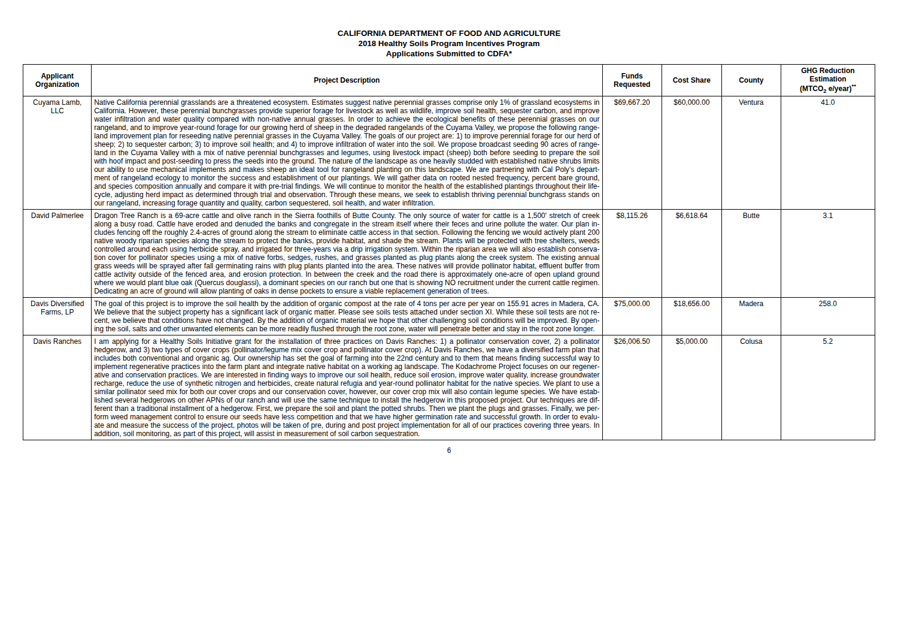CALIFORNIA DEPARTMENT OF FOOD AND AGRICULTURE
2018 Healthy Soils Program Incentives Program
Applications Submitted to CDFA*
| Applicant Organization | Project Description | Funds Requested | Cost Share | County | GHG Reduction Estimation (MTCO 2 e/year) ** |
| --- | --- | --- | --- | --- | --- |
| Cuyama Lamb, LLC | Native California perennial grasslands are a threatened ecosystem. Estimates suggest native perennial grasses comprise only 1% of grassland ecosystems in California. However, these perennial bunchgrasses provide superior forage for livestock as well as wildlife, improve soil health, sequester carbon, and improve water infiltration and water quality compared with non-native annual grasses. In order to achieve the ecological benefits of these perennial grasses on our rangeland, and to improve year-round forage for our growing herd of sheep in the degraded rangelands of the Cuyama Valley, we propose the following rangeland improvement plan for reseeding native perennial grasses in the Cuyama Valley. The goals of our project are: 1) to improve perennial forage for our herd of sheep; 2) to sequester carbon; 3) to improve soil health; and 4) to improve infiltration of water into the soil. We propose broadcast seeding 90 acres of rangeland in the Cuyama Valley with a mix of native perennial bunchgrasses and legumes, using livestock impact (sheep) both before seeding to prepare the soil with hoof impact and post-seeding to press the seeds into the ground. The nature of the landscape as one heavily studded with established native shrubs limits our ability to use mechanical implements and makes sheep an ideal tool for rangeland planting on this landscape. We are partnering with Cal Poly’s department of rangeland ecology to monitor the success and establishment of our plantings. We will gather data on rooted nested frequency, percent bare ground, and species composition annually and compare it with pre-trial findings. We will continue to monitor the health of the established plantings throughout their lifecycle, adjusting herd impact as determined through trial and observation. Through these means, we seek to establish thriving perennial bunchgrass stands on our rangeland, increasing forage quantity and quality, carbon sequestered, soil health, and water infiltration. | $69,667.20 | $60,000.00 | Ventura | 41.0 |
| David Palmerlee | Dragon Tree Ranch is a 69-acre cattle and olive ranch in the Sierra foothills of Butte County. The only source of water for cattle is a 1,500' stretch of creek along a busy road. Cattle have eroded and denuded the banks and congregate in the stream itself where their feces and urine pollute the water. Our plan includes fencing off the roughly 2.4-acres of ground along the stream to eliminate cattle access in that section. Following the fencing we would actively plant 200 native woody riparian species along the stream to protect the banks, provide habitat, and shade the stream. Plants will be protected with tree shelters, weeds controlled around each using herbicide spray, and irrigated for three-years via a drip irrigation system. Within the riparian area we will also establish conservation cover for pollinator species using a mix of native forbs, sedges, rushes, and grasses planted as plug plants along the creek system. The existing annual grass weeds will be sprayed after fall germinating rains with plug plants planted into the area. These natives will provide pollinator habitat, effluent buffer from cattle activity outside of the fenced area, and erosion protection. In between the creek and the road there is approximately one-acre of open upland ground where we would plant blue oak (Quercus douglassi), a dominant species on our ranch but one that is showing NO recruitment under the current cattle regimen. Dedicating an acre of ground will allow planting of oaks in dense pockets to ensure a viable replacement generation of trees. | $8,115.26 | $6,618.64 | Butte | 3.1 |
| Davis Diversified Farms, LP | The goal of this project is to improve the soil health by the addition of organic compost at the rate of 4 tons per acre per year on 155.91 acres in Madera, CA. We believe that the subject property has a significant lack of organic matter. Please see soils tests attached under section XI. While these soil tests are not recent, we believe that conditions have not changed. By the addition of organic material we hope that other challenging soil conditions will be improved. By opening the soil, salts and other unwanted elements can be more readily flushed through the root zone, water will penetrate better and stay in the root zone longer. | $75,000.00 | $18,656.00 | Madera | 258.0 |
| Davis Ranches | I am applying for a Healthy Soils Initiative grant for the installation of three practices on Davis Ranches: 1) a pollinator conservation cover, 2) a pollinator hedgerow, and 3) two types of cover crops (pollinator/legume mix cover crop and pollinator cover crop). At Davis Ranches, we have a diversified farm plan that includes both conventional and organic ag. Our ownership has set the goal of farming into the 22nd century and to them that means finding successful way to implement regenerative practices into the farm plant and integrate native habitat on a working ag landscape. The Kodachrome Project focuses on our regenerative and conservation practices. We are interested in finding ways to improve our soil health, reduce soil erosion, improve water quality, increase groundwater recharge, reduce the use of synthetic nitrogen and herbicides, create natural refugia and year-round pollinator habitat for the native species. We plant to use a similar pollinator seed mix for both our cover crops and our conservation cover, however, our cover crop mix will also contain legume species. We have established several hedgerows on other APNs of our ranch and will use the same technique to install the hedgerow in this proposed project. Our techniques are different than a traditional installment of a hedgerow. First, we prepare the soil and plant the potted shrubs. Then we plant the plugs and grasses. Finally, we perform weed management control to ensure our seeds have less competition and that we have higher germination rate and successful growth. In order to evaluate and measure the success of the project, photos will be taken of pre, during and post project implementation for all of our practices covering three years. In addition, soil monitoring, as part of this project, will assist in measurement of soil carbon sequestration. | $26,006.50 | $5,000.00 | Colusa | 5.2 |
6